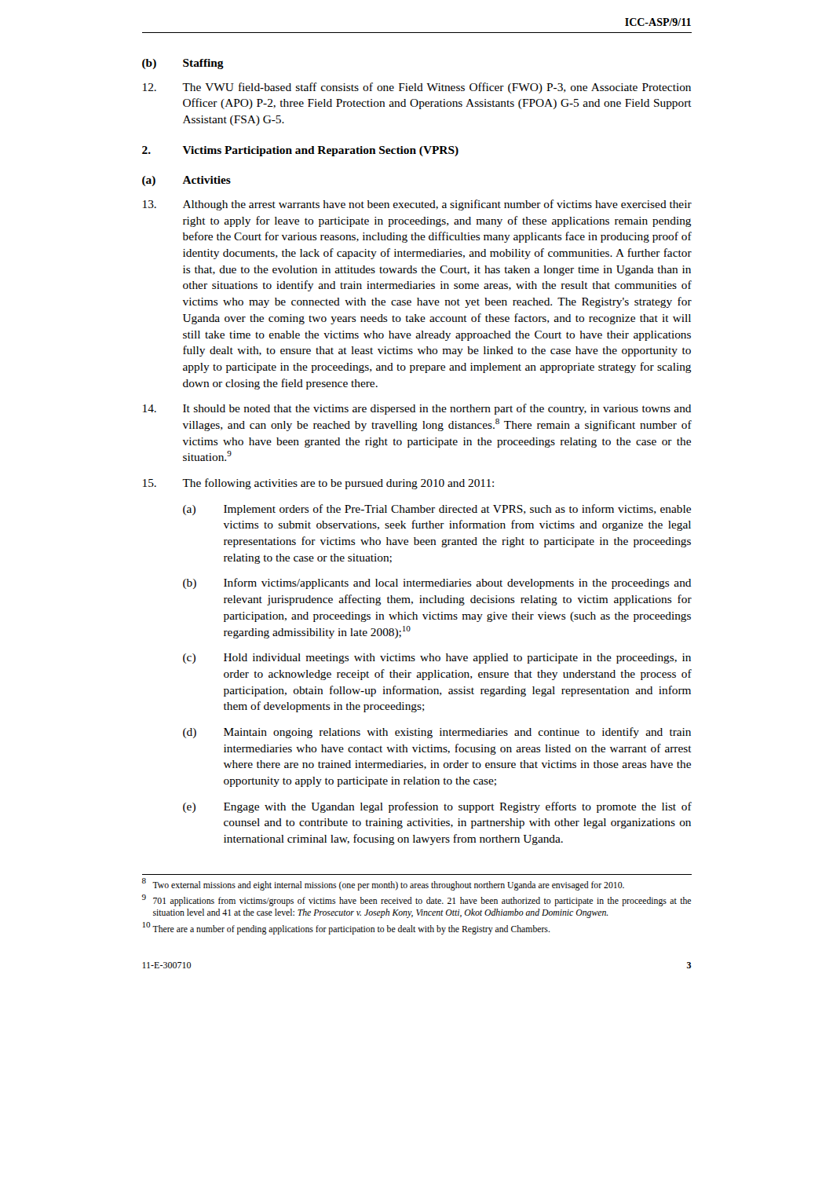ICC-ASP/9/11
(b) Staffing
12. The VWU field-based staff consists of one Field Witness Officer (FWO) P-3, one Associate Protection Officer (APO) P-2, three Field Protection and Operations Assistants (FPOA) G-5 and one Field Support Assistant (FSA) G-5.
2. Victims Participation and Reparation Section (VPRS)
(a) Activities
13. Although the arrest warrants have not been executed, a significant number of victims have exercised their right to apply for leave to participate in proceedings, and many of these applications remain pending before the Court for various reasons, including the difficulties many applicants face in producing proof of identity documents, the lack of capacity of intermediaries, and mobility of communities. A further factor is that, due to the evolution in attitudes towards the Court, it has taken a longer time in Uganda than in other situations to identify and train intermediaries in some areas, with the result that communities of victims who may be connected with the case have not yet been reached. The Registry's strategy for Uganda over the coming two years needs to take account of these factors, and to recognize that it will still take time to enable the victims who have already approached the Court to have their applications fully dealt with, to ensure that at least victims who may be linked to the case have the opportunity to apply to participate in the proceedings, and to prepare and implement an appropriate strategy for scaling down or closing the field presence there.
14. It should be noted that the victims are dispersed in the northern part of the country, in various towns and villages, and can only be reached by travelling long distances.8 There remain a significant number of victims who have been granted the right to participate in the proceedings relating to the case or the situation.9
15. The following activities are to be pursued during 2010 and 2011:
(a) Implement orders of the Pre-Trial Chamber directed at VPRS, such as to inform victims, enable victims to submit observations, seek further information from victims and organize the legal representations for victims who have been granted the right to participate in the proceedings relating to the case or the situation;
(b) Inform victims/applicants and local intermediaries about developments in the proceedings and relevant jurisprudence affecting them, including decisions relating to victim applications for participation, and proceedings in which victims may give their views (such as the proceedings regarding admissibility in late 2008);10
(c) Hold individual meetings with victims who have applied to participate in the proceedings, in order to acknowledge receipt of their application, ensure that they understand the process of participation, obtain follow-up information, assist regarding legal representation and inform them of developments in the proceedings;
(d) Maintain ongoing relations with existing intermediaries and continue to identify and train intermediaries who have contact with victims, focusing on areas listed on the warrant of arrest where there are no trained intermediaries, in order to ensure that victims in those areas have the opportunity to apply to participate in relation to the case;
(e) Engage with the Ugandan legal profession to support Registry efforts to promote the list of counsel and to contribute to training activities, in partnership with other legal organizations on international criminal law, focusing on lawyers from northern Uganda.
8 Two external missions and eight internal missions (one per month) to areas throughout northern Uganda are envisaged for 2010.
9 701 applications from victims/groups of victims have been received to date. 21 have been authorized to participate in the proceedings at the situation level and 41 at the case level: The Prosecutor v. Joseph Kony, Vincent Otti, Okot Odhiambo and Dominic Ongwen.
10 There are a number of pending applications for participation to be dealt with by the Registry and Chambers.
11-E-300710 3